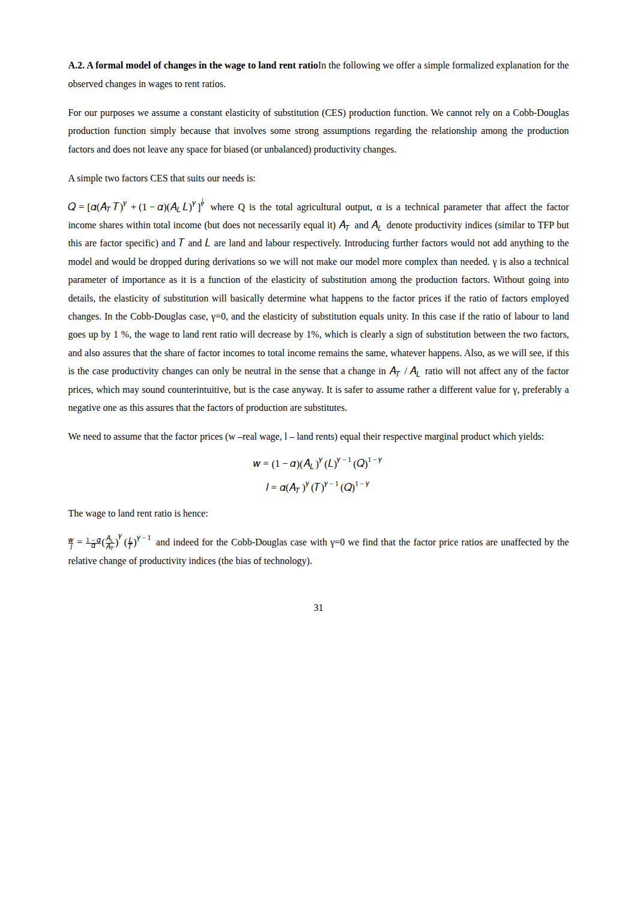A.2. A formal model of changes in the wage to land rent ratio
In the following we offer a simple formalized explanation for the observed changes in wages to rent ratios.
For our purposes we assume a constant elasticity of substitution (CES) production function. We cannot rely on a Cobb-Douglas production function simply because that involves some strong assumptions regarding the relationship among the production factors and does not leave any space for biased (or unbalanced) productivity changes.
A simple two factors CES that suits our needs is:
Q = [ α (ATT) γ + (1−α) (ALL) γ ] 1γ where Q is the total agricultural output, α is a technical parameter that affect the factor income shares within total income (but does not necessarily equal it) AT and AL denote productivity indices (similar to TFP but this are factor specific) and T and L are land and labour respectively. Introducing further factors would not add anything to the model and would be dropped during derivations so we will not make our model more complex than needed. γ is also a technical parameter of importance as it is a function of the elasticity of substitution among the production factors. Without going into details, the elasticity of substitution will basically determine what happens to the factor prices if the ratio of factors employed changes. In the Cobb-Douglas case, γ=0, and the elasticity of substitution equals unity. In this case if the ratio of labour to land goes up by 1 %, the wage to land rent ratio will decrease by 1%, which is clearly a sign of substitution between the two factors, and also assures that the share of factor incomes to total income remains the same, whatever happens. Also, as we will see, if this is the case productivity changes can only be neutral in the sense that a change in AT/AL ratio will not affect any of the factor prices, which may sound counterintuitive, but is the case anyway. It is safer to assume rather a different value for γ, preferably a negative one as this assures that the factors of production are substitutes.
We need to assume that the factor prices (w –real wage, l – land rents) equal their respective marginal product which yields:
w = (1−α) (AL) γ (L) γ−1 (Q) 1−γ
l = α (AT) γ (T) γ−1 (Q) 1−γ
The wage to land rent ratio is hence:
wl = 1−α α ( ALAT ) γ ( LT ) γ−1 and indeed for the Cobb-Douglas case with γ=0 we find that the factor price ratios are unaffected by the relative change of productivity indices (the bias of technology).
31